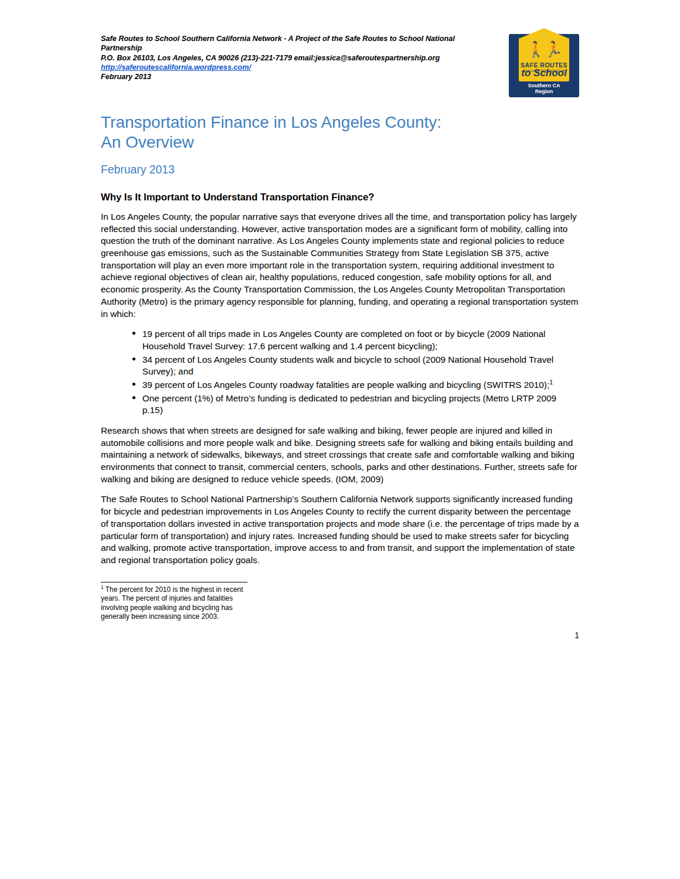Safe Routes to School Southern California Network - A Project of the Safe Routes to School National Partnership
P.O. Box 26103, Los Angeles, CA 90026 (213)-221-7179 email:jessica@saferoutespartnership.org
http://saferoutescalifornia.wordpress.com/
February 2013
🚶🏃
SAFE ROUTES
NATIONAL PARTNERSHIP
to School
Southern CA
Region
Transportation Finance in Los Angeles County:
An Overview
February 2013
Why Is It Important to Understand Transportation Finance?
In Los Angeles County, the popular narrative says that everyone drives all the time, and transportation policy has largely reflected this social understanding. However, active transportation modes are a significant form of mobility, calling into question the truth of the dominant narrative. As Los Angeles County implements state and regional policies to reduce greenhouse gas emissions, such as the Sustainable Communities Strategy from State Legislation SB 375, active transportation will play an even more important role in the transportation system, requiring additional investment to achieve regional objectives of clean air, healthy populations, reduced congestion, safe mobility options for all, and economic prosperity. As the County Transportation Commission, the Los Angeles County Metropolitan Transportation Authority (Metro) is the primary agency responsible for planning, funding, and operating a regional transportation system in which:
19 percent of all trips made in Los Angeles County are completed on foot or by bicycle (2009 National Household Travel Survey: 17.6 percent walking and 1.4 percent bicycling);
34 percent of Los Angeles County students walk and bicycle to school (2009 National Household Travel Survey); and
39 percent of Los Angeles County roadway fatalities are people walking and bicycling (SWITRS 2010);1
One percent (1%) of Metro’s funding is dedicated to pedestrian and bicycling projects (Metro LRTP 2009 p.15)
Research shows that when streets are designed for safe walking and biking, fewer people are injured and killed in automobile collisions and more people walk and bike. Designing streets safe for walking and biking entails building and maintaining a network of sidewalks, bikeways, and street crossings that create safe and comfortable walking and biking environments that connect to transit, commercial centers, schools, parks and other destinations. Further, streets safe for walking and biking are designed to reduce vehicle speeds. (IOM, 2009)
The Safe Routes to School National Partnership’s Southern California Network supports significantly increased funding for bicycle and pedestrian improvements in Los Angeles County to rectify the current disparity between the percentage of transportation dollars invested in active transportation projects and mode share (i.e. the percentage of trips made by a particular form of transportation) and injury rates. Increased funding should be used to make streets safer for bicycling and walking, promote active transportation, improve access to and from transit, and support the implementation of state and regional transportation policy goals.
1 The percent for 2010 is the highest in recent years. The percent of injuries and fatalities involving people walking and bicycling has generally been increasing since 2003.
1